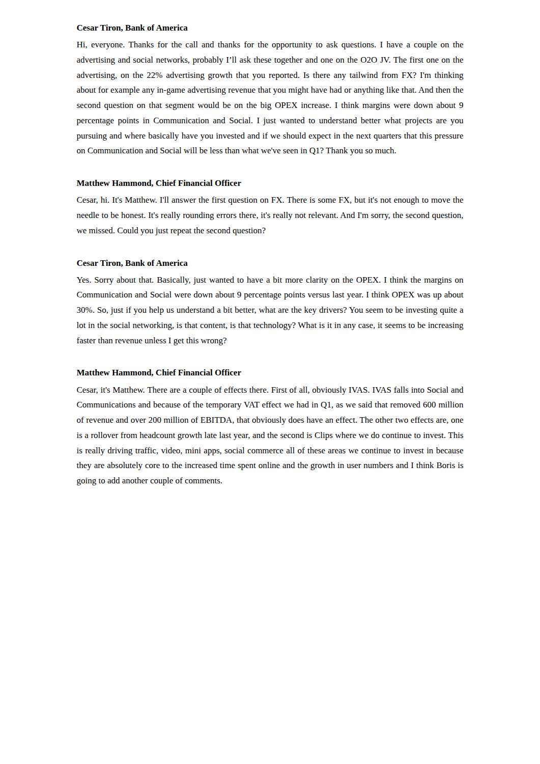Cesar Tiron, Bank of America
Hi, everyone. Thanks for the call and thanks for the opportunity to ask questions. I have a couple on the advertising and social networks, probably I’ll ask these together and one on the O2O JV. The first one on the advertising, on the 22% advertising growth that you reported. Is there any tailwind from FX? I'm thinking about for example any in-game advertising revenue that you might have had or anything like that. And then the second question on that segment would be on the big OPEX increase. I think margins were down about 9 percentage points in Communication and Social. I just wanted to understand better what projects are you pursuing and where basically have you invested and if we should expect in the next quarters that this pressure on Communication and Social will be less than what we've seen in Q1? Thank you so much.
Matthew Hammond, Chief Financial Officer
Cesar, hi. It's Matthew. I'll answer the first question on FX. There is some FX, but it's not enough to move the needle to be honest. It's really rounding errors there, it's really not relevant. And I'm sorry, the second question, we missed. Could you just repeat the second question?
Cesar Tiron, Bank of America
Yes. Sorry about that. Basically, just wanted to have a bit more clarity on the OPEX. I think the margins on Communication and Social were down about 9 percentage points versus last year. I think OPEX was up about 30%. So, just if you help us understand a bit better, what are the key drivers? You seem to be investing quite a lot in the social networking, is that content, is that technology? What is it in any case, it seems to be increasing faster than revenue unless I get this wrong?
Matthew Hammond, Chief Financial Officer
Cesar, it's Matthew. There are a couple of effects there. First of all, obviously IVAS. IVAS falls into Social and Communications and because of the temporary VAT effect we had in Q1, as we said that removed 600 million of revenue and over 200 million of EBITDA, that obviously does have an effect. The other two effects are, one is a rollover from headcount growth late last year, and the second is Clips where we do continue to invest. This is really driving traffic, video, mini apps, social commerce all of these areas we continue to invest in because they are absolutely core to the increased time spent online and the growth in user numbers and I think Boris is going to add another couple of comments.